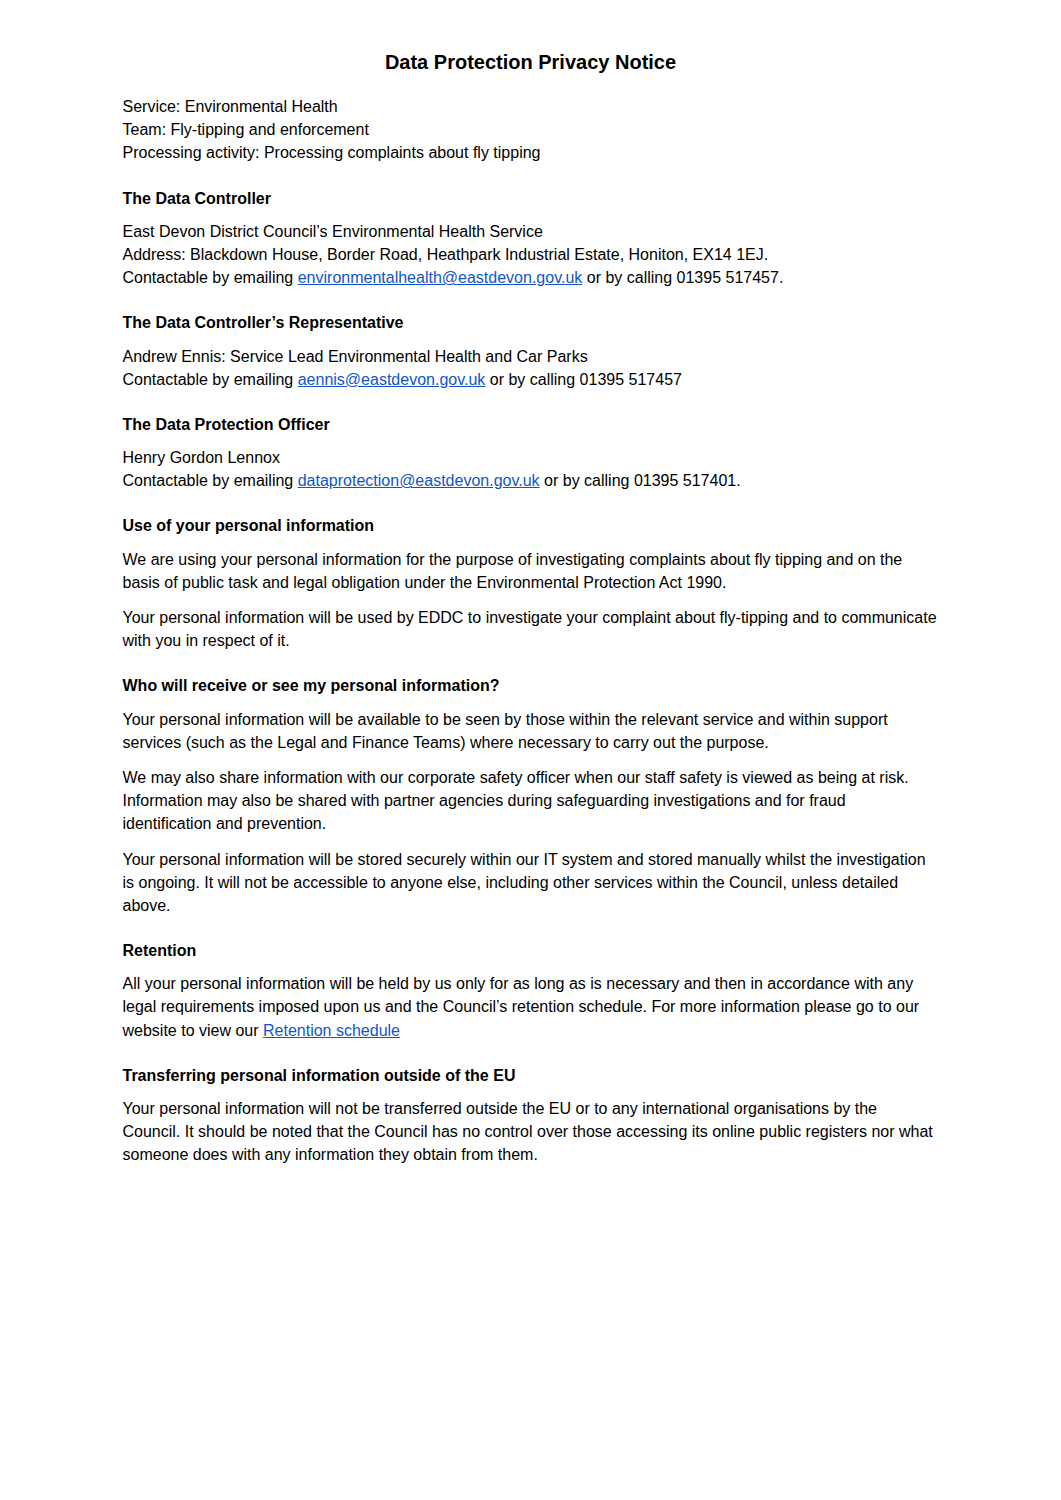Data Protection Privacy Notice
Service: Environmental Health
Team: Fly-tipping and enforcement
Processing activity: Processing complaints about fly tipping
The Data Controller
East Devon District Council’s Environmental Health Service
Address: Blackdown House, Border Road, Heathpark Industrial Estate, Honiton, EX14 1EJ.
Contactable by emailing environmentalhealth@eastdevon.gov.uk or by calling 01395 517457.
The Data Controller’s Representative
Andrew Ennis: Service Lead Environmental Health and Car Parks
Contactable by emailing aennis@eastdevon.gov.uk or by calling 01395 517457
The Data Protection Officer
Henry Gordon Lennox
Contactable by emailing dataprotection@eastdevon.gov.uk or by calling 01395 517401.
Use of your personal information
We are using your personal information for the purpose of investigating complaints about fly tipping and on the basis of public task and legal obligation under the Environmental Protection Act 1990.
Your personal information will be used by EDDC to investigate your complaint about fly-tipping and to communicate with you in respect of it.
Who will receive or see my personal information?
Your personal information will be available to be seen by those within the relevant service and within support services (such as the Legal and Finance Teams) where necessary to carry out the purpose.
We may also share information with our corporate safety officer when our staff safety is viewed as being at risk. Information may also be shared with partner agencies during safeguarding investigations and for fraud identification and prevention.
Your personal information will be stored securely within our IT system and stored manually whilst the investigation is ongoing. It will not be accessible to anyone else, including other services within the Council, unless detailed above.
Retention
All your personal information will be held by us only for as long as is necessary and then in accordance with any legal requirements imposed upon us and the Council’s retention schedule. For more information please go to our website to view our Retention schedule
Transferring personal information outside of the EU
Your personal information will not be transferred outside the EU or to any international organisations by the Council. It should be noted that the Council has no control over those accessing its online public registers nor what someone does with any information they obtain from them.